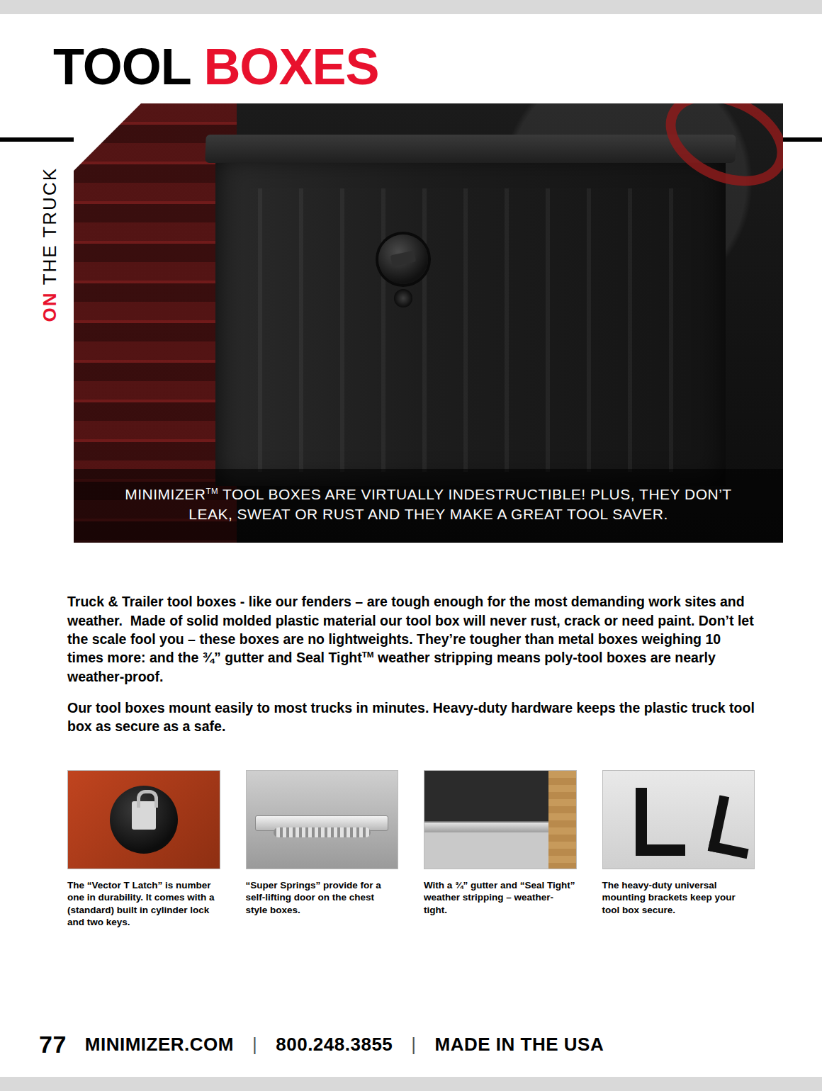TOOL BOXES
ON THE TRUCK
MINIMIZERTM TOOL BOXES ARE VIRTUALLY INDESTRUCTIBLE! PLUS, THEY DON’T LEAK, SWEAT OR RUST AND THEY MAKE A GREAT TOOL SAVER.
Truck & Trailer tool boxes - like our fenders – are tough enough for the most demanding work sites and weather. Made of solid molded plastic material our tool box will never rust, crack or need paint. Don’t let the scale fool you – these boxes are no lightweights. They’re tougher than metal boxes weighing 10 times more: and the ¾” gutter and Seal TightTM weather stripping means poly-tool boxes are nearly weather-proof.
Our tool boxes mount easily to most trucks in minutes. Heavy-duty hardware keeps the plastic truck tool box as secure as a safe.
The “Vector T Latch” is number one in durability. It comes with a (standard) built in cylinder lock and two keys.
“Super Springs” provide for a self-lifting door on the chest style boxes.
With a ¾” gutter and “Seal Tight” weather stripping – weather-tight.
The heavy-duty universal mounting brackets keep your tool box secure.
77 MINIMIZER.COM | 800.248.3855 | MADE IN THE USA